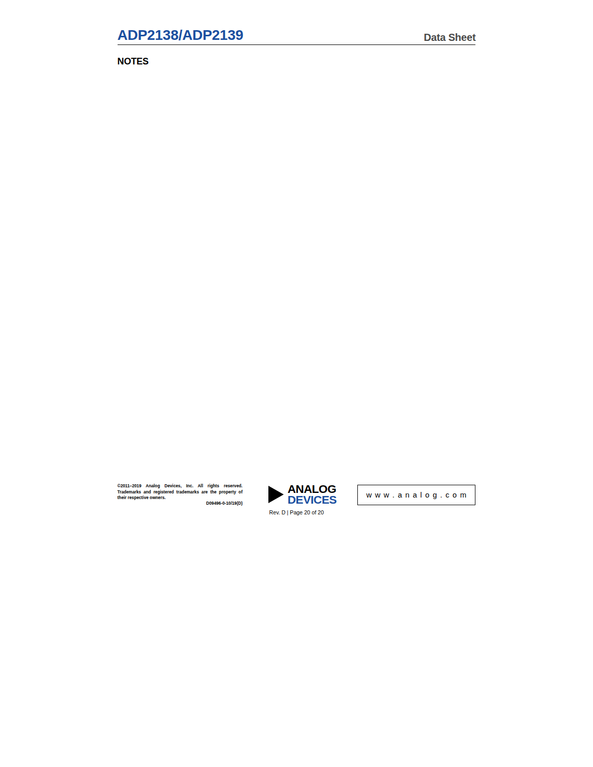ADP2138/ADP2139
Data Sheet
NOTES
©2011–2019 Analog Devices, Inc. All rights reserved. Trademarks and registered trademarks are the property of their respective owners. D09496-0-10/19(D)
ANALOG DEVICES
w w w . a n a l o g . c o m
Rev. D | Page 20 of 20